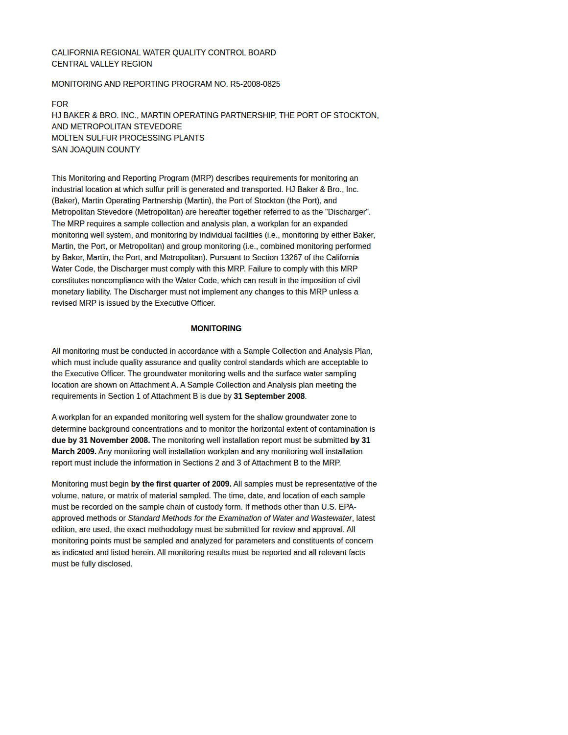CALIFORNIA REGIONAL WATER QUALITY CONTROL BOARD
CENTRAL VALLEY REGION
MONITORING AND REPORTING PROGRAM NO. R5-2008-0825
FOR
HJ BAKER & BRO. INC., MARTIN OPERATING PARTNERSHIP, THE PORT OF STOCKTON,
AND METROPOLITAN STEVEDORE
MOLTEN SULFUR PROCESSING PLANTS
SAN JOAQUIN COUNTY
This Monitoring and Reporting Program (MRP) describes requirements for monitoring an industrial location at which sulfur prill is generated and transported. HJ Baker & Bro., Inc. (Baker), Martin Operating Partnership (Martin), the Port of Stockton (the Port), and Metropolitan Stevedore (Metropolitan) are hereafter together referred to as the "Discharger". The MRP requires a sample collection and analysis plan, a workplan for an expanded monitoring well system, and monitoring by individual facilities (i.e., monitoring by either Baker, Martin, the Port, or Metropolitan) and group monitoring (i.e., combined monitoring performed by Baker, Martin, the Port, and Metropolitan). Pursuant to Section 13267 of the California Water Code, the Discharger must comply with this MRP. Failure to comply with this MRP constitutes noncompliance with the Water Code, which can result in the imposition of civil monetary liability. The Discharger must not implement any changes to this MRP unless a revised MRP is issued by the Executive Officer.
MONITORING
All monitoring must be conducted in accordance with a Sample Collection and Analysis Plan, which must include quality assurance and quality control standards which are acceptable to the Executive Officer. The groundwater monitoring wells and the surface water sampling location are shown on Attachment A. A Sample Collection and Analysis plan meeting the requirements in Section 1 of Attachment B is due by 31 September 2008.
A workplan for an expanded monitoring well system for the shallow groundwater zone to determine background concentrations and to monitor the horizontal extent of contamination is due by 31 November 2008. The monitoring well installation report must be submitted by 31 March 2009. Any monitoring well installation workplan and any monitoring well installation report must include the information in Sections 2 and 3 of Attachment B to the MRP.
Monitoring must begin by the first quarter of 2009. All samples must be representative of the volume, nature, or matrix of material sampled. The time, date, and location of each sample must be recorded on the sample chain of custody form. If methods other than U.S. EPA-approved methods or Standard Methods for the Examination of Water and Wastewater, latest edition, are used, the exact methodology must be submitted for review and approval. All monitoring points must be sampled and analyzed for parameters and constituents of concern as indicated and listed herein. All monitoring results must be reported and all relevant facts must be fully disclosed.